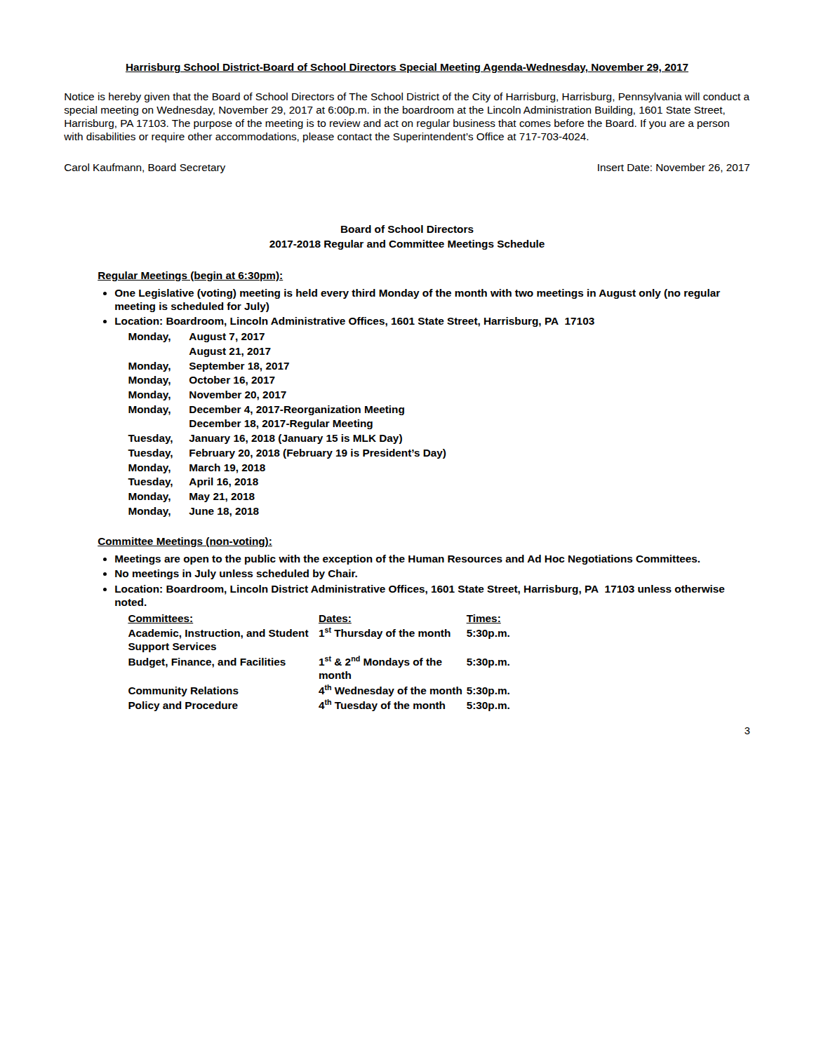Harrisburg School District-Board of School Directors Special Meeting Agenda-Wednesday, November 29, 2017
Notice is hereby given that the Board of School Directors of The School District of the City of Harrisburg, Harrisburg, Pennsylvania will conduct a special meeting on Wednesday, November 29, 2017 at 6:00p.m. in the boardroom at the Lincoln Administration Building, 1601 State Street, Harrisburg, PA 17103. The purpose of the meeting is to review and act on regular business that comes before the Board. If you are a person with disabilities or require other accommodations, please contact the Superintendent’s Office at 717-703-4024.
Carol Kaufmann, Board Secretary Insert Date: November 26, 2017
Board of School Directors
2017-2018 Regular and Committee Meetings Schedule
Regular Meetings (begin at 6:30pm):
One Legislative (voting) meeting is held every third Monday of the month with two meetings in August only (no regular meeting is scheduled for July)
Location: Boardroom, Lincoln Administrative Offices, 1601 State Street, Harrisburg, PA 17103
| Monday, | August 7, 2017 |
| | August 21, 2017 |
| Monday, | September 18, 2017 |
| Monday, | October 16, 2017 |
| Monday, | November 20, 2017 |
| Monday, | December 4, 2017-Reorganization Meeting |
| | December 18, 2017-Regular Meeting |
| Tuesday, | January 16, 2018 (January 15 is MLK Day) |
| Tuesday, | February 20, 2018 (February 19 is President’s Day) |
| Monday, | March 19, 2018 |
| Tuesday, | April 16, 2018 |
| Monday, | May 21, 2018 |
| Monday, | June 18, 2018 |
Committee Meetings (non-voting):
Meetings are open to the public with the exception of the Human Resources and Ad Hoc Negotiations Committees.
No meetings in July unless scheduled by Chair.
Location: Boardroom, Lincoln District Administrative Offices, 1601 State Street, Harrisburg, PA 17103 unless otherwise noted.
| Committees: | Dates: | Times: |
| --- | --- | --- |
| Academic, Instruction, and Student Support Services | 1 st Thursday of the month | 5:30p.m. |
| Budget, Finance, and Facilities | 1 st & 2 nd Mondays of the month | 5:30p.m. |
| Community Relations | 4 th Wednesday of the month | 5:30p.m. |
| Policy and Procedure | 4 th Tuesday of the month | 5:30p.m. |
3